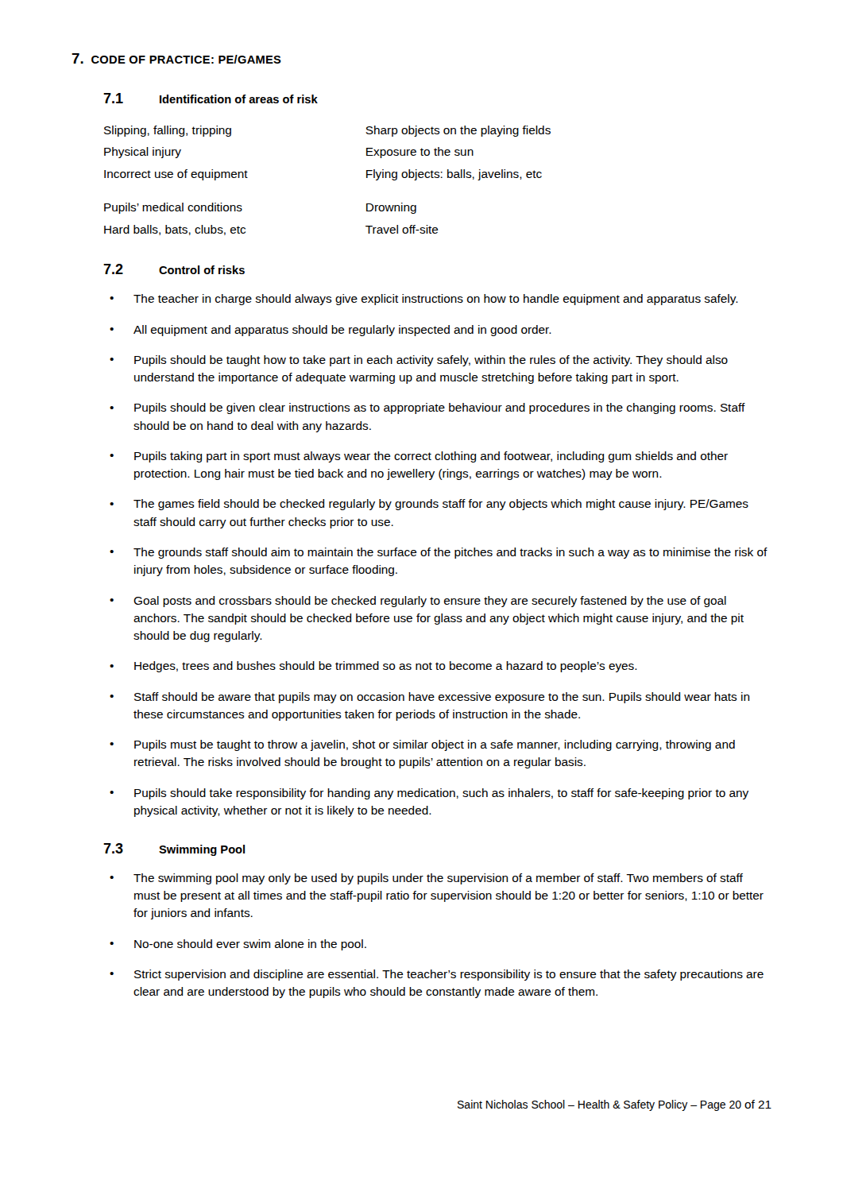7. CODE OF PRACTICE: PE/GAMES
7.1 Identification of areas of risk
| Slipping, falling, tripping | Sharp objects on the playing fields |
| Physical injury | Exposure to the sun |
| Incorrect use of equipment | Flying objects: balls, javelins, etc |
| Pupils’ medical conditions | Drowning |
| Hard balls, bats, clubs, etc | Travel off-site |
7.2 Control of risks
The teacher in charge should always give explicit instructions on how to handle equipment and apparatus safely.
All equipment and apparatus should be regularly inspected and in good order.
Pupils should be taught how to take part in each activity safely, within the rules of the activity. They should also understand the importance of adequate warming up and muscle stretching before taking part in sport.
Pupils should be given clear instructions as to appropriate behaviour and procedures in the changing rooms. Staff should be on hand to deal with any hazards.
Pupils taking part in sport must always wear the correct clothing and footwear, including gum shields and other protection. Long hair must be tied back and no jewellery (rings, earrings or watches) may be worn.
The games field should be checked regularly by grounds staff for any objects which might cause injury. PE/Games staff should carry out further checks prior to use.
The grounds staff should aim to maintain the surface of the pitches and tracks in such a way as to minimise the risk of injury from holes, subsidence or surface flooding.
Goal posts and crossbars should be checked regularly to ensure they are securely fastened by the use of goal anchors. The sandpit should be checked before use for glass and any object which might cause injury, and the pit should be dug regularly.
Hedges, trees and bushes should be trimmed so as not to become a hazard to people’s eyes.
Staff should be aware that pupils may on occasion have excessive exposure to the sun. Pupils should wear hats in these circumstances and opportunities taken for periods of instruction in the shade.
Pupils must be taught to throw a javelin, shot or similar object in a safe manner, including carrying, throwing and retrieval. The risks involved should be brought to pupils’ attention on a regular basis.
Pupils should take responsibility for handing any medication, such as inhalers, to staff for safe-keeping prior to any physical activity, whether or not it is likely to be needed.
7.3 Swimming Pool
The swimming pool may only be used by pupils under the supervision of a member of staff. Two members of staff must be present at all times and the staff-pupil ratio for supervision should be 1:20 or better for seniors, 1:10 or better for juniors and infants.
No-one should ever swim alone in the pool.
Strict supervision and discipline are essential. The teacher’s responsibility is to ensure that the safety precautions are clear and are understood by the pupils who should be constantly made aware of them.
Saint Nicholas School – Health & Safety Policy – Page 20 of 21